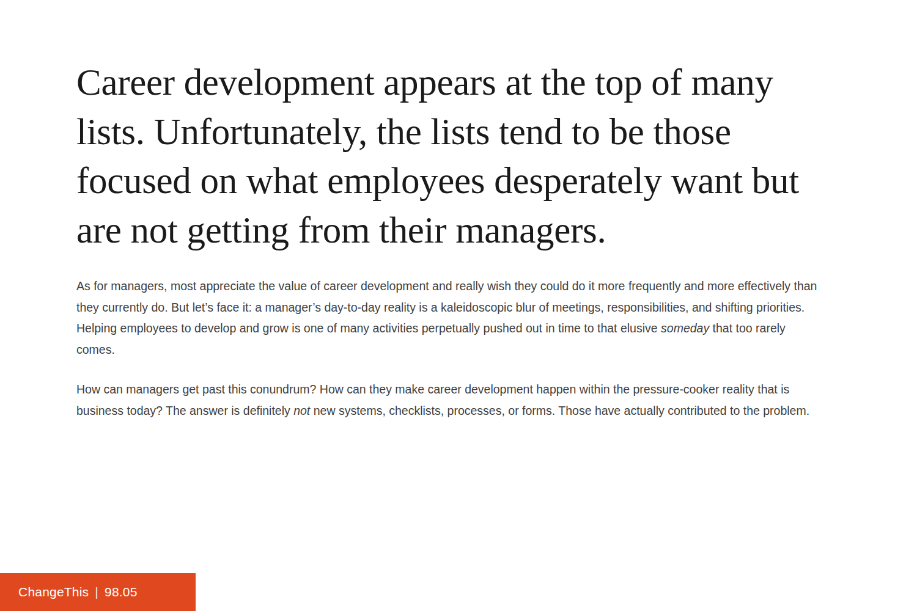Career development appears at the top of many lists. Unfortunately, the lists tend to be those focused on what employees desperately want but are not getting from their managers.
As for managers, most appreciate the value of career development and really wish they could do it more frequently and more effectively than they currently do. But let’s face it: a manager’s day-to-day reality is a kaleidoscopic blur of meetings, responsibilities, and shifting priorities. Helping employees to develop and grow is one of many activities perpetually pushed out in time to that elusive someday that too rarely comes.
How can managers get past this conundrum? How can they make career development happen within the pressure-cooker reality that is business today? The answer is definitely not new systems, checklists, processes, or forms. Those have actually contributed to the problem.
ChangeThis|98.05